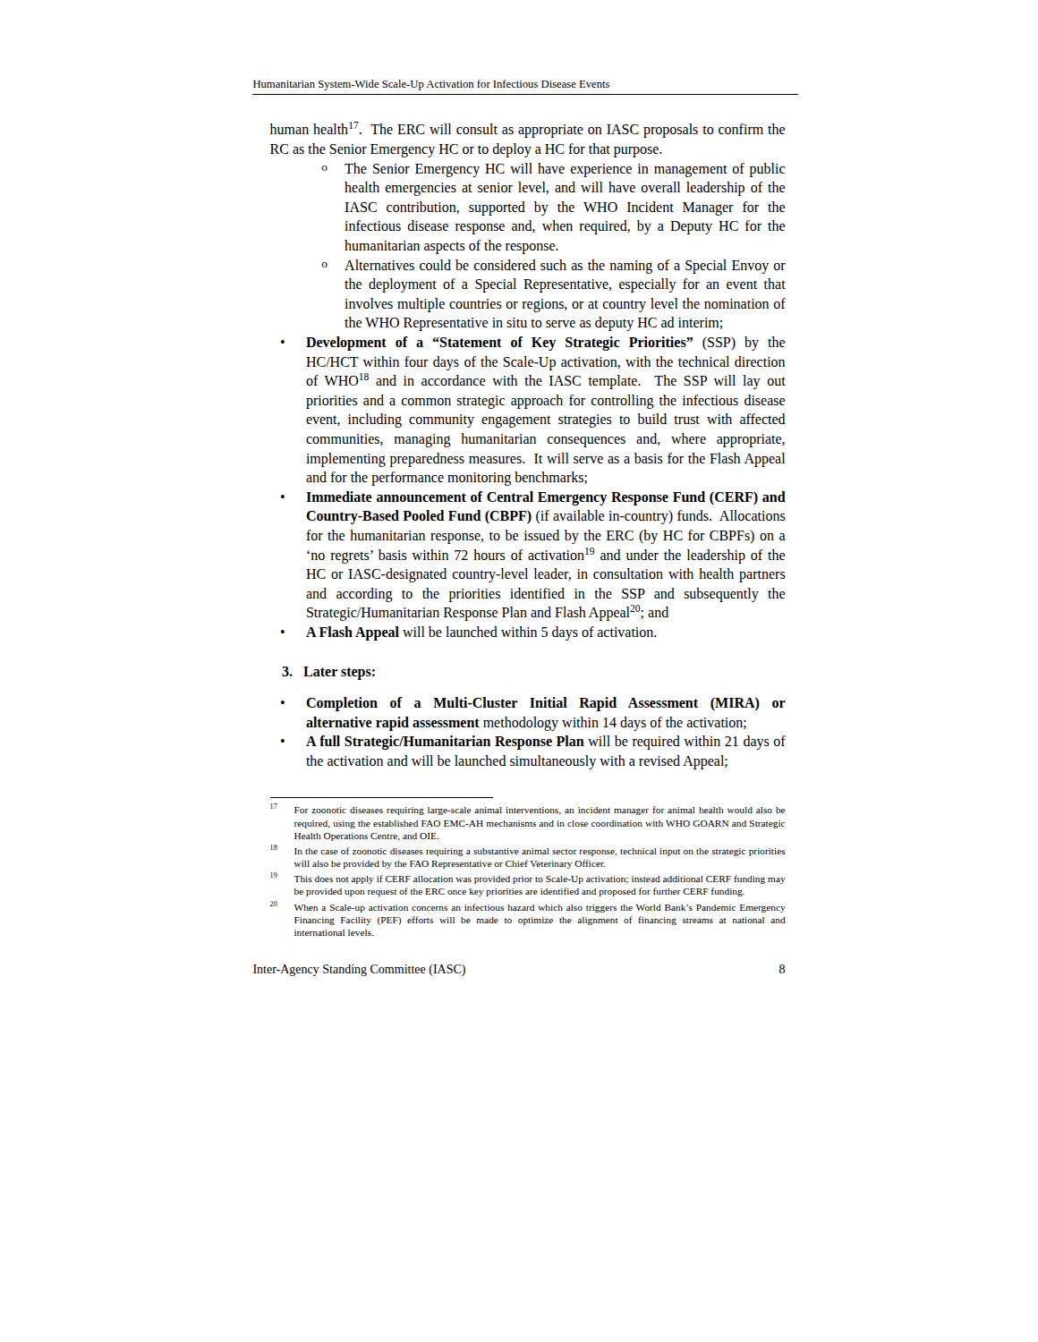Humanitarian System-Wide Scale-Up Activation for Infectious Disease Events
human health17. The ERC will consult as appropriate on IASC proposals to confirm the RC as the Senior Emergency HC or to deploy a HC for that purpose.
The Senior Emergency HC will have experience in management of public health emergencies at senior level, and will have overall leadership of the IASC contribution, supported by the WHO Incident Manager for the infectious disease response and, when required, by a Deputy HC for the humanitarian aspects of the response.
Alternatives could be considered such as the naming of a Special Envoy or the deployment of a Special Representative, especially for an event that involves multiple countries or regions, or at country level the nomination of the WHO Representative in situ to serve as deputy HC ad interim;
Development of a “Statement of Key Strategic Priorities” (SSP) by the HC/HCT within four days of the Scale-Up activation, with the technical direction of WHO18 and in accordance with the IASC template. The SSP will lay out priorities and a common strategic approach for controlling the infectious disease event, including community engagement strategies to build trust with affected communities, managing humanitarian consequences and, where appropriate, implementing preparedness measures. It will serve as a basis for the Flash Appeal and for the performance monitoring benchmarks;
Immediate announcement of Central Emergency Response Fund (CERF) and Country-Based Pooled Fund (CBPF) (if available in-country) funds. Allocations for the humanitarian response, to be issued by the ERC (by HC for CBPFs) on a ‘no regrets’ basis within 72 hours of activation19 and under the leadership of the HC or IASC-designated country-level leader, in consultation with health partners and according to the priorities identified in the SSP and subsequently the Strategic/Humanitarian Response Plan and Flash Appeal20; and
A Flash Appeal will be launched within 5 days of activation.
3. Later steps:
Completion of a Multi-Cluster Initial Rapid Assessment (MIRA) or alternative rapid assessment methodology within 14 days of the activation;
A full Strategic/Humanitarian Response Plan will be required within 21 days of the activation and will be launched simultaneously with a revised Appeal;
17
For zoonotic diseases requiring large-scale animal interventions, an incident manager for animal health would also be required, using the established FAO EMC-AH mechanisms and in close coordination with WHO GOARN and Strategic Health Operations Centre, and OIE.
18
In the case of zoonotic diseases requiring a substantive animal sector response, technical input on the strategic priorities will also be provided by the FAO Representative or Chief Veterinary Officer.
19
This does not apply if CERF allocation was provided prior to Scale-Up activation; instead additional CERF funding may be provided upon request of the ERC once key priorities are identified and proposed for further CERF funding.
20
When a Scale-up activation concerns an infectious hazard which also triggers the World Bank’s Pandemic Emergency Financing Facility (PEF) efforts will be made to optimize the alignment of financing streams at national and international levels.
Inter-Agency Standing Committee (IASC) 8